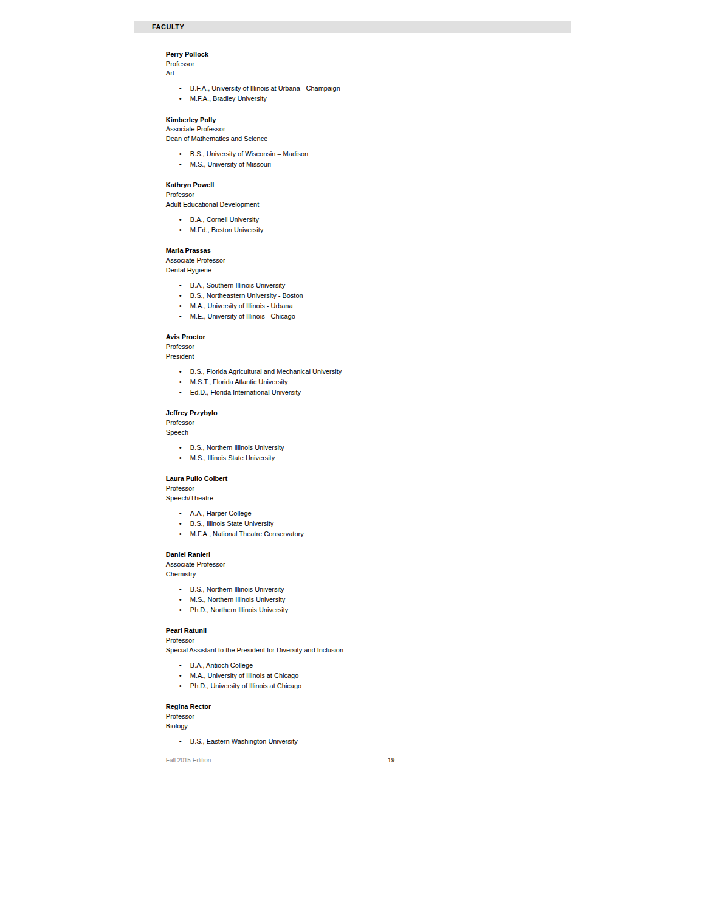FACULTY
Perry Pollock
Professor
Art
B.F.A., University of Illinois at Urbana - Champaign
M.F.A., Bradley University
Kimberley Polly
Associate Professor
Dean of Mathematics and Science
B.S., University of Wisconsin – Madison
M.S., University of Missouri
Kathryn Powell
Professor
Adult Educational Development
B.A., Cornell University
M.Ed., Boston University
Maria Prassas
Associate Professor
Dental Hygiene
B.A., Southern Illinois University
B.S., Northeastern University - Boston
M.A., University of Illinois - Urbana
M.E., University of Illinois - Chicago
Avis Proctor
Professor
President
B.S., Florida Agricultural and Mechanical University
M.S.T., Florida Atlantic University
Ed.D., Florida International University
Jeffrey Przybylo
Professor
Speech
B.S., Northern Illinois University
M.S., Illinois State University
Laura Pulio Colbert
Professor
Speech/Theatre
A.A., Harper College
B.S., Illinois State University
M.F.A., National Theatre Conservatory
Daniel Ranieri
Associate Professor
Chemistry
B.S., Northern Illinois University
M.S., Northern Illinois University
Ph.D., Northern Illinois University
Pearl Ratunil
Professor
Special Assistant to the President for Diversity and Inclusion
B.A., Antioch College
M.A., University of Illinois at Chicago
Ph.D., University of Illinois at Chicago
Regina Rector
Professor
Biology
B.S., Eastern Washington University
Fall 2015 Edition
19